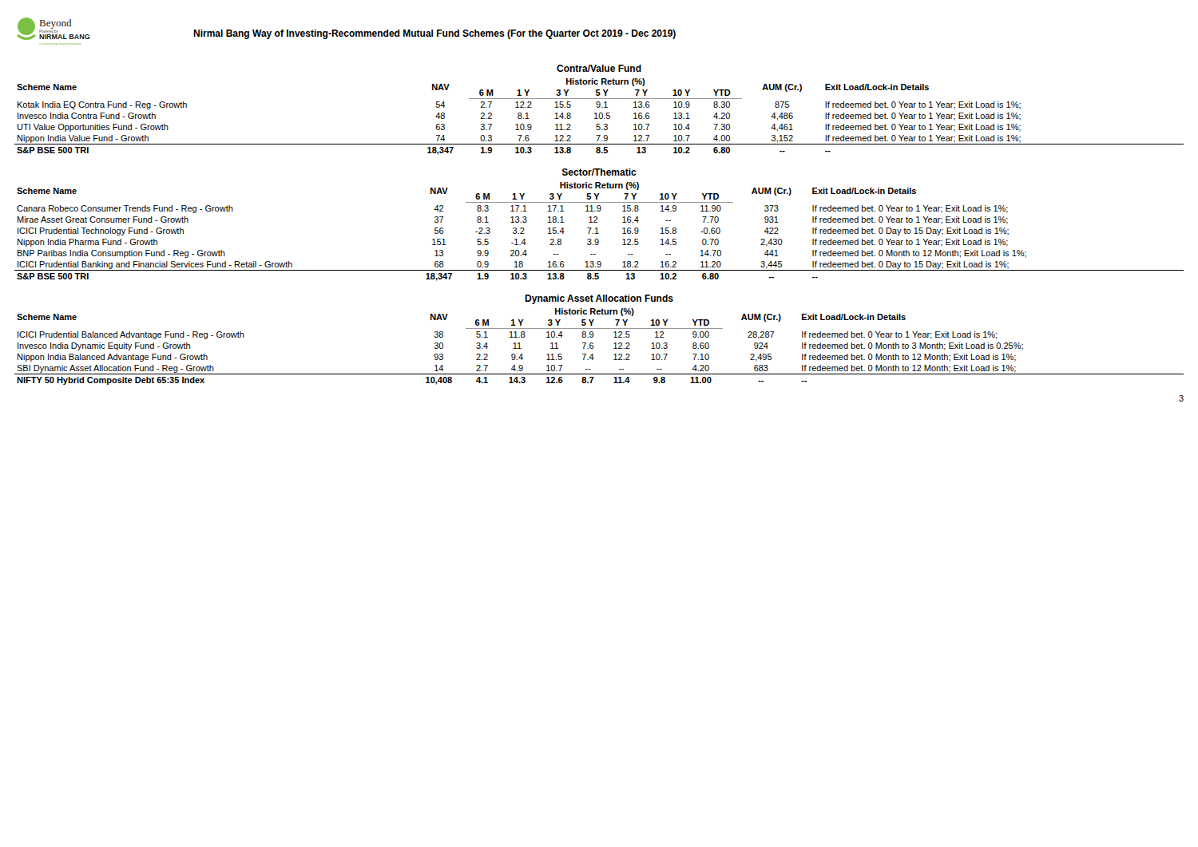Beyond Powered by NIRMAL BANG a relationship beyond broking
Nirmal Bang Way of Investing-Recommended Mutual Fund Schemes (For the Quarter Oct 2019 - Dec 2019)
Contra/Value Fund
| Scheme Name | NAV | Historic Return (%) | AUM (Cr.) | Exit Load/Lock-in Details |
| --- | --- | --- | --- | --- |
| 6 M | 1 Y | 3 Y | 5 Y | 7 Y | 10 Y | YTD |
| Kotak India EQ Contra Fund - Reg - Growth | 54 | 2.7 | 12.2 | 15.5 | 9.1 | 13.6 | 10.9 | 8.30 | 875 | If redeemed bet. 0 Year to 1 Year; Exit Load is 1%; |
| Invesco India Contra Fund - Growth | 48 | 2.2 | 8.1 | 14.8 | 10.5 | 16.6 | 13.1 | 4.20 | 4,486 | If redeemed bet. 0 Year to 1 Year; Exit Load is 1%; |
| UTI Value Opportunities Fund - Growth | 63 | 3.7 | 10.9 | 11.2 | 5.3 | 10.7 | 10.4 | 7.30 | 4,461 | If redeemed bet. 0 Year to 1 Year; Exit Load is 1%; |
| Nippon India Value Fund - Growth | 74 | 0.3 | 7.6 | 12.2 | 7.9 | 12.7 | 10.7 | 4.00 | 3,152 | If redeemed bet. 0 Year to 1 Year; Exit Load is 1%; |
| S&P BSE 500 TRI | 18,347 | 1.9 | 10.3 | 13.8 | 8.5 | 13 | 10.2 | 6.80 | -- | -- |
Sector/Thematic
| Scheme Name | NAV | Historic Return (%) | AUM (Cr.) | Exit Load/Lock-in Details |
| --- | --- | --- | --- | --- |
| 6 M | 1 Y | 3 Y | 5 Y | 7 Y | 10 Y | YTD |
| Canara Robeco Consumer Trends Fund - Reg - Growth | 42 | 8.3 | 17.1 | 17.1 | 11.9 | 15.8 | 14.9 | 11.90 | 373 | If redeemed bet. 0 Year to 1 Year; Exit Load is 1%; |
| Mirae Asset Great Consumer Fund - Growth | 37 | 8.1 | 13.3 | 18.1 | 12 | 16.4 | -- | 7.70 | 931 | If redeemed bet. 0 Year to 1 Year; Exit Load is 1%; |
| ICICI Prudential Technology Fund - Growth | 56 | -2.3 | 3.2 | 15.4 | 7.1 | 16.9 | 15.8 | -0.60 | 422 | If redeemed bet. 0 Day to 15 Day; Exit Load is 1%; |
| Nippon India Pharma Fund - Growth | 151 | 5.5 | -1.4 | 2.8 | 3.9 | 12.5 | 14.5 | 0.70 | 2,430 | If redeemed bet. 0 Year to 1 Year; Exit Load is 1%; |
| BNP Paribas India Consumption Fund - Reg - Growth | 13 | 9.9 | 20.4 | -- | -- | -- | -- | 14.70 | 441 | If redeemed bet. 0 Month to 12 Month; Exit Load is 1%; |
| ICICI Prudential Banking and Financial Services Fund - Retail - Growth | 68 | 0.9 | 18 | 16.6 | 13.9 | 18.2 | 16.2 | 11.20 | 3,445 | If redeemed bet. 0 Day to 15 Day; Exit Load is 1%; |
| S&P BSE 500 TRI | 18,347 | 1.9 | 10.3 | 13.8 | 8.5 | 13 | 10.2 | 6.80 | -- | -- |
Dynamic Asset Allocation Funds
| Scheme Name | NAV | Historic Return (%) | AUM (Cr.) | Exit Load/Lock-in Details |
| --- | --- | --- | --- | --- |
| 6 M | 1 Y | 3 Y | 5 Y | 7 Y | 10 Y | YTD |
| ICICI Prudential Balanced Advantage Fund - Reg - Growth | 38 | 5.1 | 11.8 | 10.4 | 8.9 | 12.5 | 12 | 9.00 | 28,287 | If redeemed bet. 0 Year to 1 Year; Exit Load is 1%; |
| Invesco India Dynamic Equity Fund - Growth | 30 | 3.4 | 11 | 11 | 7.6 | 12.2 | 10.3 | 8.60 | 924 | If redeemed bet. 0 Month to 3 Month; Exit Load is 0.25%; |
| Nippon India Balanced Advantage Fund - Growth | 93 | 2.2 | 9.4 | 11.5 | 7.4 | 12.2 | 10.7 | 7.10 | 2,495 | If redeemed bet. 0 Month to 12 Month; Exit Load is 1%; |
| SBI Dynamic Asset Allocation Fund - Reg - Growth | 14 | 2.7 | 4.9 | 10.7 | -- | -- | -- | 4.20 | 683 | If redeemed bet. 0 Month to 12 Month; Exit Load is 1%; |
| NIFTY 50 Hybrid Composite Debt 65:35 Index | 10,408 | 4.1 | 14.3 | 12.6 | 8.7 | 11.4 | 9.8 | 11.00 | -- | -- |
3